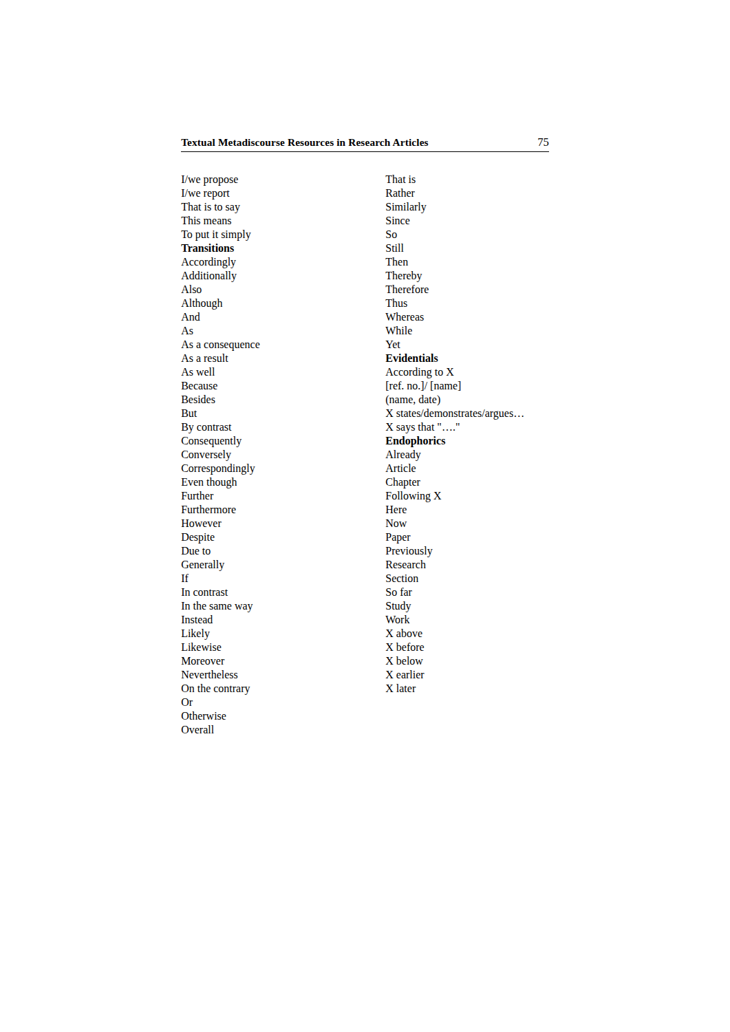Textual Metadiscourse Resources in Research Articles 75
I/we propose
I/we report
That is to say
This means
To put it simply
Transitions
Accordingly
Additionally
Also
Although
And
As
As a consequence
As a result
As well
Because
Besides
But
By contrast
Consequently
Conversely
Correspondingly
Even though
Further
Furthermore
However
Despite
Due to
Generally
If
In contrast
In the same way
Instead
Likely
Likewise
Moreover
Nevertheless
On the contrary
Or
Otherwise
Overall
That is
Rather
Similarly
Since
So
Still
Then
Thereby
Therefore
Thus
Whereas
While
Yet
Evidentials
According to X
[ref. no.]/ [name]
(name, date)
X states/demonstrates/argues…
X says that "…."
Endophorics
Already
Article
Chapter
Following X
Here
Now
Paper
Previously
Research
Section
So far
Study
Work
X above
X before
X below
X earlier
X later